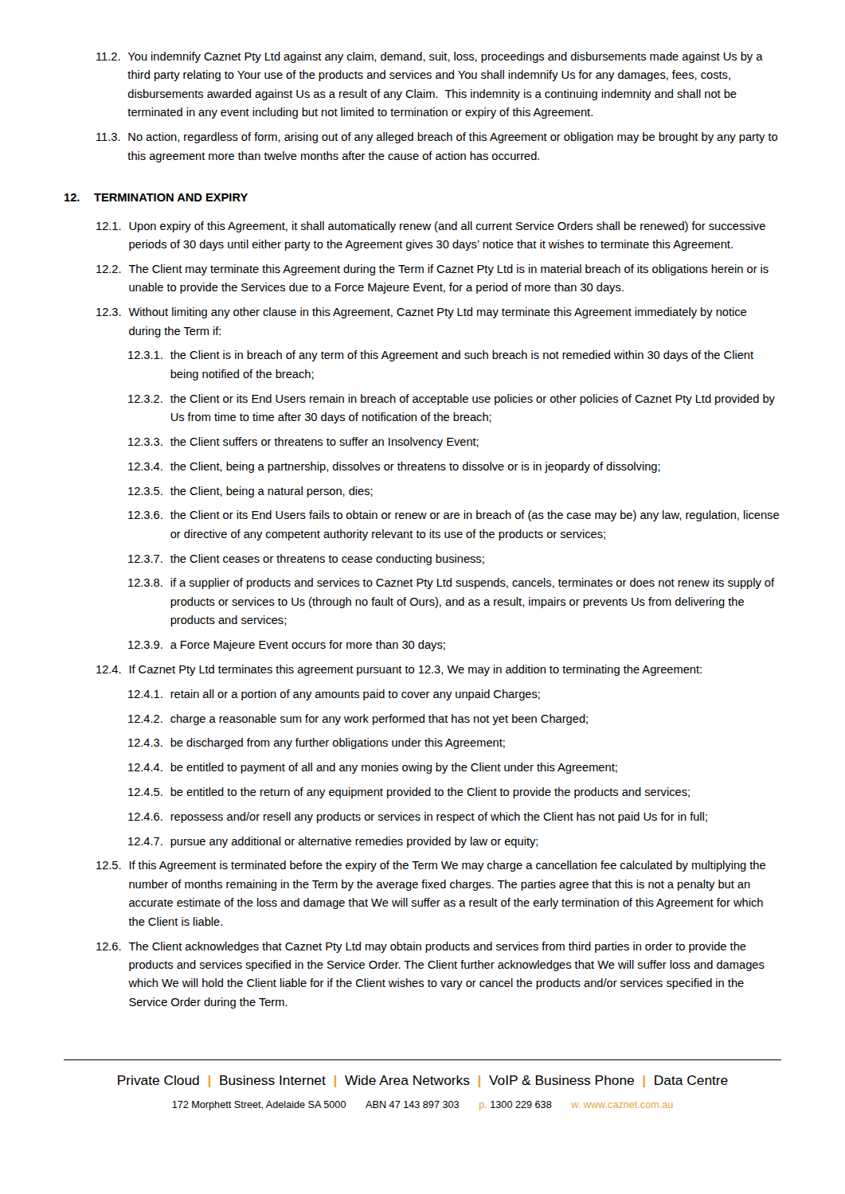11.2. You indemnify Caznet Pty Ltd against any claim, demand, suit, loss, proceedings and disbursements made against Us by a third party relating to Your use of the products and services and You shall indemnify Us for any damages, fees, costs, disbursements awarded against Us as a result of any Claim. This indemnity is a continuing indemnity and shall not be terminated in any event including but not limited to termination or expiry of this Agreement.
11.3. No action, regardless of form, arising out of any alleged breach of this Agreement or obligation may be brought by any party to this agreement more than twelve months after the cause of action has occurred.
12. TERMINATION AND EXPIRY
12.1. Upon expiry of this Agreement, it shall automatically renew (and all current Service Orders shall be renewed) for successive periods of 30 days until either party to the Agreement gives 30 days’ notice that it wishes to terminate this Agreement.
12.2. The Client may terminate this Agreement during the Term if Caznet Pty Ltd is in material breach of its obligations herein or is unable to provide the Services due to a Force Majeure Event, for a period of more than 30 days.
12.3. Without limiting any other clause in this Agreement, Caznet Pty Ltd may terminate this Agreement immediately by notice during the Term if:
12.3.1. the Client is in breach of any term of this Agreement and such breach is not remedied within 30 days of the Client being notified of the breach;
12.3.2. the Client or its End Users remain in breach of acceptable use policies or other policies of Caznet Pty Ltd provided by Us from time to time after 30 days of notification of the breach;
12.3.3. the Client suffers or threatens to suffer an Insolvency Event;
12.3.4. the Client, being a partnership, dissolves or threatens to dissolve or is in jeopardy of dissolving;
12.3.5. the Client, being a natural person, dies;
12.3.6. the Client or its End Users fails to obtain or renew or are in breach of (as the case may be) any law, regulation, license or directive of any competent authority relevant to its use of the products or services;
12.3.7. the Client ceases or threatens to cease conducting business;
12.3.8. if a supplier of products and services to Caznet Pty Ltd suspends, cancels, terminates or does not renew its supply of products or services to Us (through no fault of Ours), and as a result, impairs or prevents Us from delivering the products and services;
12.3.9. a Force Majeure Event occurs for more than 30 days;
12.4. If Caznet Pty Ltd terminates this agreement pursuant to 12.3, We may in addition to terminating the Agreement:
12.4.1. retain all or a portion of any amounts paid to cover any unpaid Charges;
12.4.2. charge a reasonable sum for any work performed that has not yet been Charged;
12.4.3. be discharged from any further obligations under this Agreement;
12.4.4. be entitled to payment of all and any monies owing by the Client under this Agreement;
12.4.5. be entitled to the return of any equipment provided to the Client to provide the products and services;
12.4.6. repossess and/or resell any products or services in respect of which the Client has not paid Us for in full;
12.4.7. pursue any additional or alternative remedies provided by law or equity;
12.5. If this Agreement is terminated before the expiry of the Term We may charge a cancellation fee calculated by multiplying the number of months remaining in the Term by the average fixed charges. The parties agree that this is not a penalty but an accurate estimate of the loss and damage that We will suffer as a result of the early termination of this Agreement for which the Client is liable.
12.6. The Client acknowledges that Caznet Pty Ltd may obtain products and services from third parties in order to provide the products and services specified in the Service Order. The Client further acknowledges that We will suffer loss and damages which We will hold the Client liable for if the Client wishes to vary or cancel the products and/or services specified in the Service Order during the Term.
Private Cloud | Business Internet | Wide Area Networks | VoIP & Business Phone | Data Centre
172 Morphett Street, Adelaide SA 5000 ABN 47 143 897 303 p. 1300 229 638 w. www.caznet.com.au